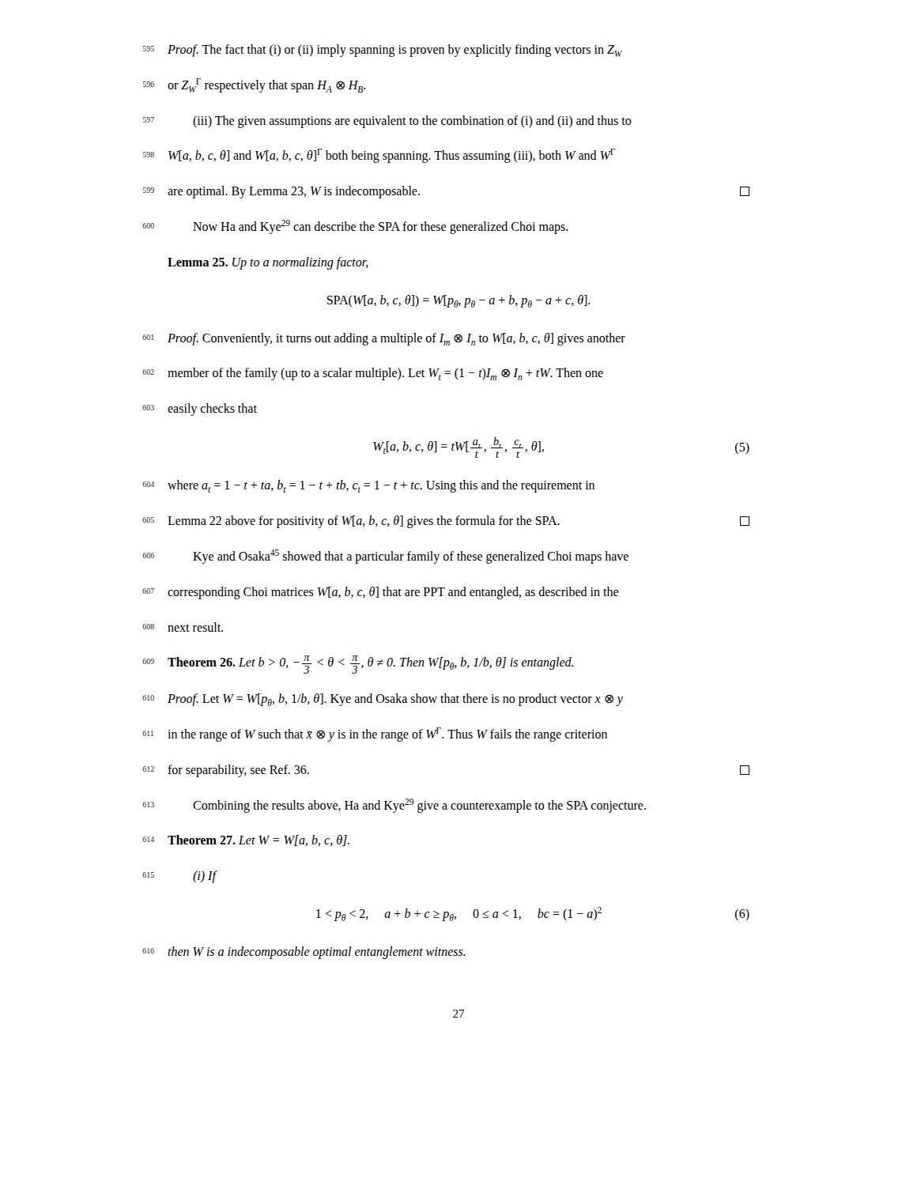595
Proof. The fact that (i) or (ii) imply spanning is proven by explicitly finding vectors in ZW
596
or ZWΓ respectively that span HA ⊗ HB.
597
(iii) The given assumptions are equivalent to the combination of (i) and (ii) and thus to
598
W[a, b, c, θ] and W[a, b, c, θ]Γ both being spanning. Thus assuming (iii), both W and WΓ
599
are optimal. By Lemma 23, W is indecomposable.
600
Now Ha and Kye29 can describe the SPA for these generalized Choi maps.
Lemma 25. Up to a normalizing factor,
SPA(W[a, b, c, θ]) = W[pθ, pθ − a + b, pθ − a + c, θ].
601
Proof. Conveniently, it turns out adding a multiple of Im ⊗ In to W[a, b, c, θ] gives another
602
member of the family (up to a scalar multiple). Let Wt = (1 − t)Im ⊗ In + tW. Then one
603
easily checks that
Wt[a, b, c, θ] = tW[at t, bt t, ct t, θ], (5)
604
where at = 1 − t + ta, bt = 1 − t + tb, ct = 1 − t + tc. Using this and the requirement in
605
Lemma 22 above for positivity of W[a, b, c, θ] gives the formula for the SPA.
606
Kye and Osaka45 showed that a particular family of these generalized Choi maps have
607
corresponding Choi matrices W[a, b, c, θ] that are PPT and entangled, as described in the
608
next result.
609
Theorem 26. Let b > 0, −π 3 < θ < π 3, θ ≠ 0. Then W[pθ, b, 1/b, θ] is entangled.
610
Proof. Let W = W[pθ, b, 1/b, θ]. Kye and Osaka show that there is no product vector x ⊗ y
611
in the range of W such that x̄ ⊗ y is in the range of WΓ. Thus W fails the range criterion
612
for separability, see Ref. 36.
613
Combining the results above, Ha and Kye29 give a counterexample to the SPA conjecture.
614
Theorem 27. Let W = W[a, b, c, θ].
615
(i) If
1 < pθ < 2, a + b + c ≥ pθ, 0 ≤ a < 1, bc = (1 − a)2 (6)
616
then W is a indecomposable optimal entanglement witness.
27